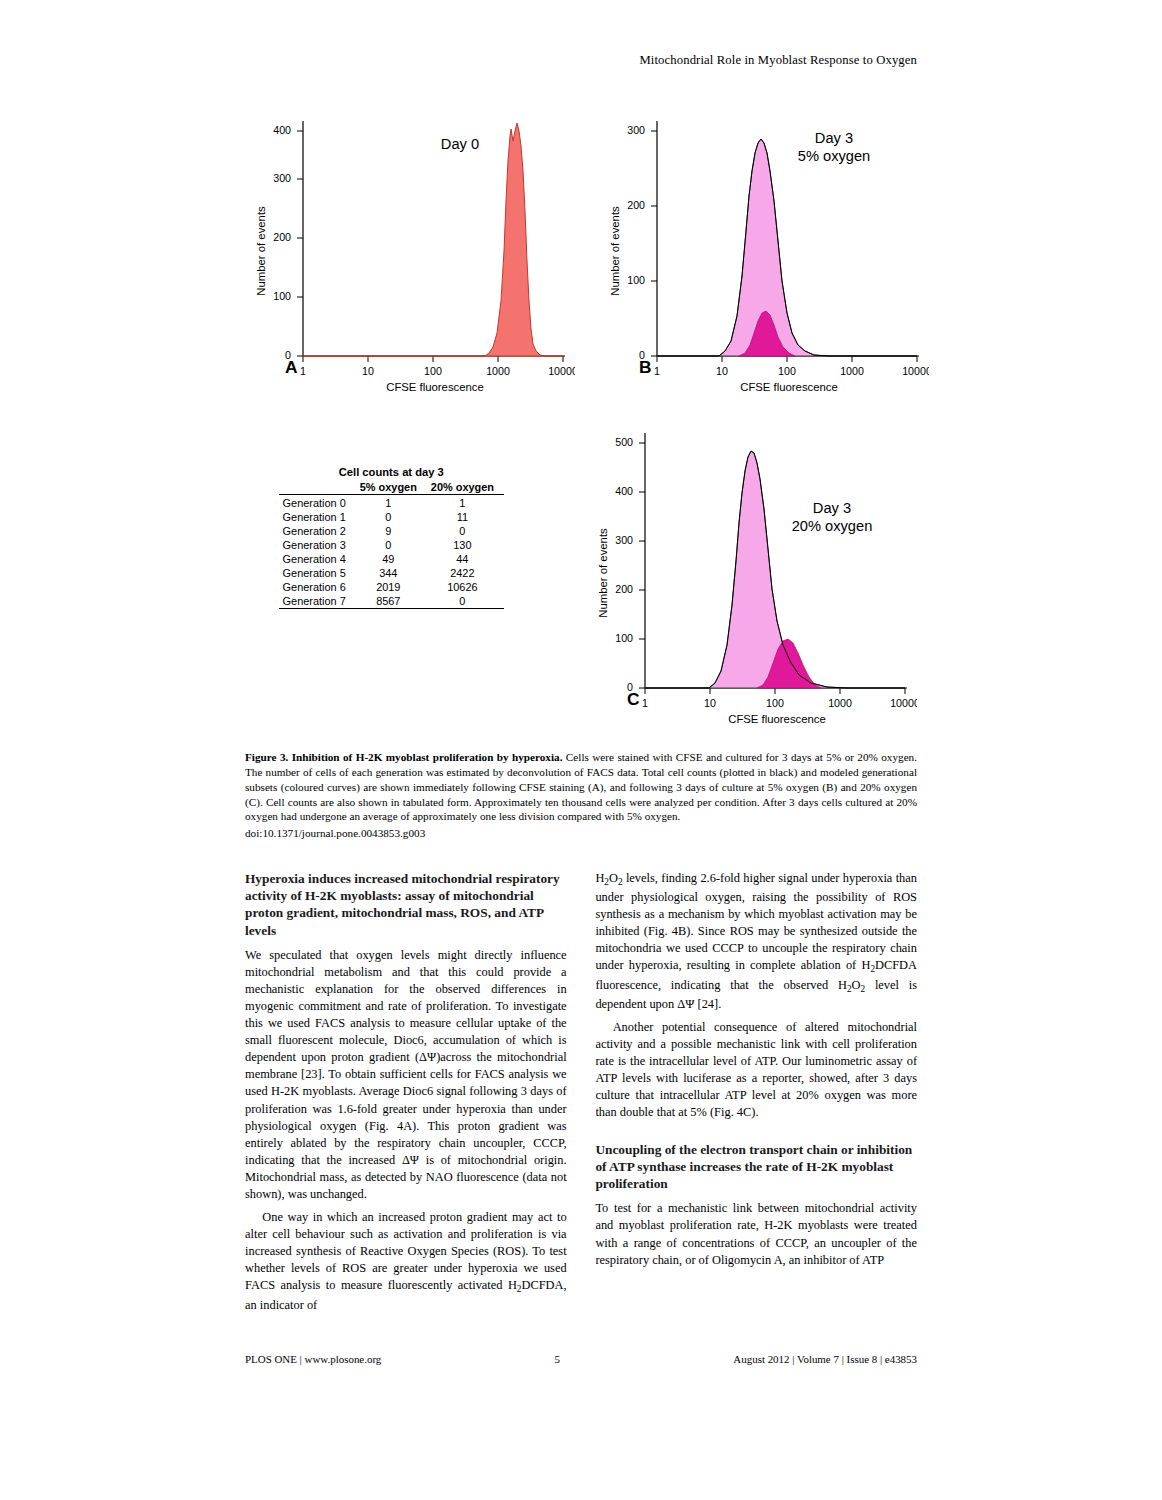Mitochondrial Role in Myoblast Response to Oxygen
0 100 200 300 400 1 10 100 1000 10000 Number of events CFSE fluorescence Day 0 A
0 100 200 300 1 10 100 1000 10000 Number of events CFSE fluorescence Day 3 5% oxygen B
Cell counts at day 3
| | 5% oxygen | 20% oxygen |
| --- | --- | --- |
| Generation 0 | 1 | 1 |
| Generation 1 | 0 | 11 |
| Generation 2 | 9 | 0 |
| Generation 3 | 0 | 130 |
| Generation 4 | 49 | 44 |
| Generation 5 | 344 | 2422 |
| Generation 6 | 2019 | 10626 |
| Generation 7 | 8567 | 0 |
0 100 200 300 400 500 1 10 100 1000 10000 Number of events CFSE fluorescence Day 3 20% oxygen C
Figure 3. Inhibition of H-2K myoblast proliferation by hyperoxia. Cells were stained with CFSE and cultured for 3 days at 5% or 20% oxygen. The number of cells of each generation was estimated by deconvolution of FACS data. Total cell counts (plotted in black) and modeled generational subsets (coloured curves) are shown immediately following CFSE staining (A), and following 3 days of culture at 5% oxygen (B) and 20% oxygen (C). Cell counts are also shown in tabulated form. Approximately ten thousand cells were analyzed per condition. After 3 days cells cultured at 20% oxygen had undergone an average of approximately one less division compared with 5% oxygen. doi:10.1371/journal.pone.0043853.g003
Hyperoxia induces increased mitochondrial respiratory activity of H-2K myoblasts: assay of mitochondrial proton gradient, mitochondrial mass, ROS, and ATP levels
We speculated that oxygen levels might directly influence mitochondrial metabolism and that this could provide a mechanistic explanation for the observed differences in myogenic commitment and rate of proliferation. To investigate this we used FACS analysis to measure cellular uptake of the small fluorescent molecule, Dioc6, accumulation of which is dependent upon proton gradient (ΔΨ)across the mitochondrial membrane [23]. To obtain sufficient cells for FACS analysis we used H-2K myoblasts. Average Dioc6 signal following 3 days of proliferation was 1.6-fold greater under hyperoxia than under physiological oxygen (Fig. 4A). This proton gradient was entirely ablated by the respiratory chain uncoupler, CCCP, indicating that the increased ΔΨ is of mitochondrial origin. Mitochondrial mass, as detected by NAO fluorescence (data not shown), was unchanged.
One way in which an increased proton gradient may act to alter cell behaviour such as activation and proliferation is via increased synthesis of Reactive Oxygen Species (ROS). To test whether levels of ROS are greater under hyperoxia we used FACS analysis to measure fluorescently activated H2DCFDA, an indicator of
H2O2 levels, finding 2.6-fold higher signal under hyperoxia than under physiological oxygen, raising the possibility of ROS synthesis as a mechanism by which myoblast activation may be inhibited (Fig. 4B). Since ROS may be synthesized outside the mitochondria we used CCCP to uncouple the respiratory chain under hyperoxia, resulting in complete ablation of H2DCFDA fluorescence, indicating that the observed H2O2 level is dependent upon ΔΨ [24].
Another potential consequence of altered mitochondrial activity and a possible mechanistic link with cell proliferation rate is the intracellular level of ATP. Our luminometric assay of ATP levels with luciferase as a reporter, showed, after 3 days culture that intracellular ATP level at 20% oxygen was more than double that at 5% (Fig. 4C).
Uncoupling of the electron transport chain or inhibition of ATP synthase increases the rate of H-2K myoblast proliferation
To test for a mechanistic link between mitochondrial activity and myoblast proliferation rate, H-2K myoblasts were treated with a range of concentrations of CCCP, an uncoupler of the respiratory chain, or of Oligomycin A, an inhibitor of ATP
PLOS ONE | www.plosone.org
5
August 2012 | Volume 7 | Issue 8 | e43853